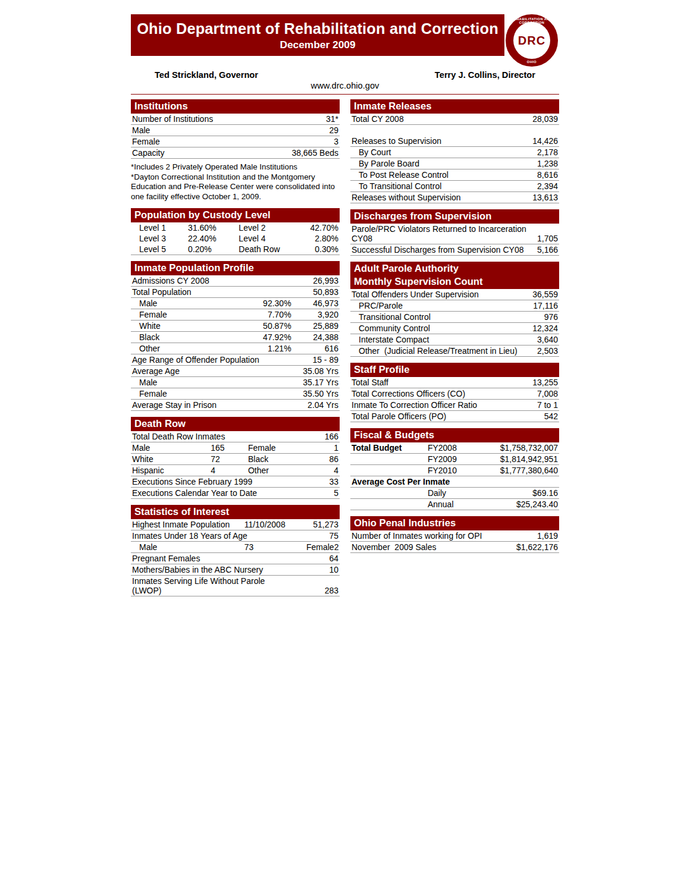Ohio Department of Rehabilitation and Correction
December 2009
REHABILITATION AND CORRECTION
DRC
OHIO
Ted Strickland, Governor
Terry J. Collins, Director
www.drc.ohio.gov
Institutions
| Number of Institutions | 31* |
| Male | 29 |
| Female | 3 |
| Capacity | 38,665 Beds |
*Includes 2 Privately Operated Male Institutions
*Dayton Correctional Institution and the Montgomery Education and Pre-Release Center were consolidated into one facility effective October 1, 2009.
Population by Custody Level
| Level 1 | 31.60% | Level 2 | 42.70% |
| Level 3 | 22.40% | Level 4 | 2.80% |
| Level 5 | 0.20% | Death Row | 0.30% |
Inmate Population Profile
| Admissions CY 2008 | 26,993 |
| Total Population | 50,893 |
| Male | 92.30% | 46,973 |
| Female | 7.70% | 3,920 |
| White | 50.87% | 25,889 |
| Black | 47.92% | 24,388 |
| Other | 1.21% | 616 |
| Age Range of Offender Population | 15 - 89 |
| Average Age | 35.08 Yrs |
| Male | 35.17 Yrs |
| Female | 35.50 Yrs |
| Average Stay in Prison | 2.04 Yrs |
Death Row
| Total Death Row Inmates | 166 |
| Male | 165 | Female | 1 |
| White | 72 | Black | 86 |
| Hispanic | 4 | Other | 4 |
| Executions Since February 1999 | 33 |
| Executions Calendar Year to Date | 5 |
Statistics of Interest
| Highest Inmate Population | 11/10/2008 | 51,273 |
| Inmates Under 18 Years of Age | 75 |
| Male | 73 | Female 2 |
| Pregnant Females | 64 |
| Mothers/Babies in the ABC Nursery | 10 |
| Inmates Serving Life Without Parole (LWOP) | 283 |
Inmate Releases
| Total CY 2008 | 28,039 |
| Releases to Supervision | 14,426 |
| By Court | 2,178 |
| By Parole Board | 1,238 |
| To Post Release Control | 8,616 |
| To Transitional Control | 2,394 |
| Releases without Supervision | 13,613 |
Discharges from Supervision
| Parole/PRC Violators Returned to Incarceration CY08 | 1,705 |
| Successful Discharges from Supervision CY08 | 5,166 |
Adult Parole Authority
Monthly Supervision Count
| Total Offenders Under Supervision | 36,559 |
| PRC/Parole | 17,116 |
| Transitional Control | 976 |
| Community Control | 12,324 |
| Interstate Compact | 3,640 |
| Other | (Judicial Release/Treatment in Lieu) | 2,503 |
Staff Profile
| Total Staff | 13,255 |
| Total Corrections Officers (CO) | 7,008 |
| Inmate To Correction Officer Ratio | 7 to 1 |
| Total Parole Officers (PO) | 542 |
Fiscal & Budgets
| Total Budget | FY2008 | $1,758,732,007 |
| | FY2009 | $1,814,942,951 |
| | FY2010 | $1,777,380,640 |
| Average Cost Per Inmate |
| | Daily | $69.16 |
| | Annual | $25,243.40 |
Ohio Penal Industries
| Number of Inmates working for OPI | 1,619 |
| November 2009 Sales | $1,622,176 |